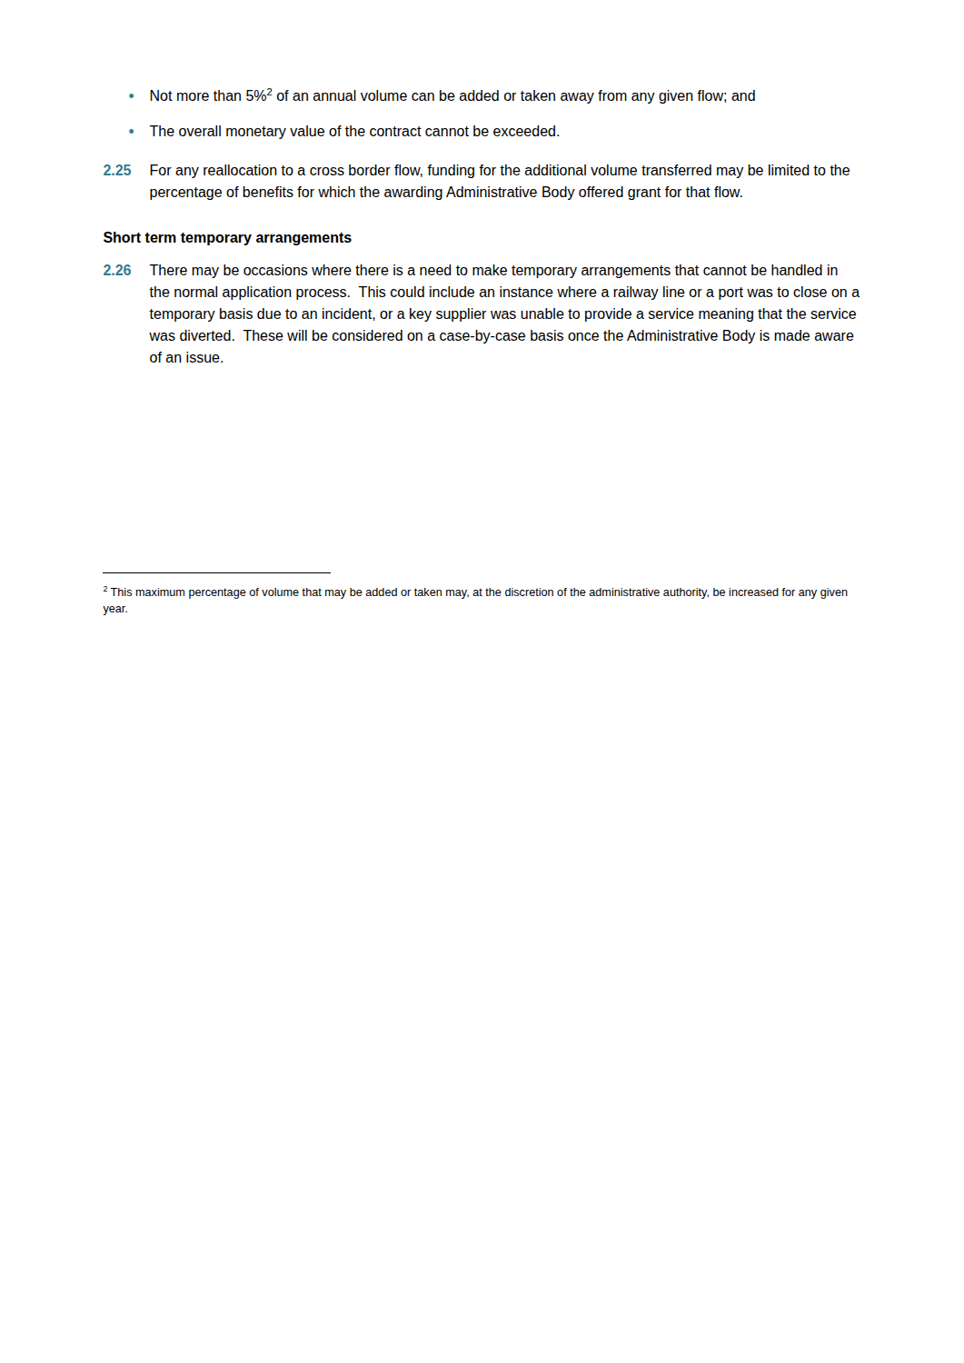Not more than 5%2 of an annual volume can be added or taken away from any given flow; and
The overall monetary value of the contract cannot be exceeded.
2.25
For any reallocation to a cross border flow, funding for the additional volume transferred may be limited to the percentage of benefits for which the awarding Administrative Body offered grant for that flow.
Short term temporary arrangements
2.26
There may be occasions where there is a need to make temporary arrangements that cannot be handled in the normal application process. This could include an instance where a railway line or a port was to close on a temporary basis due to an incident, or a key supplier was unable to provide a service meaning that the service was diverted. These will be considered on a case-by-case basis once the Administrative Body is made aware of an issue.
2 This maximum percentage of volume that may be added or taken may, at the discretion of the administrative authority, be increased for any given year.